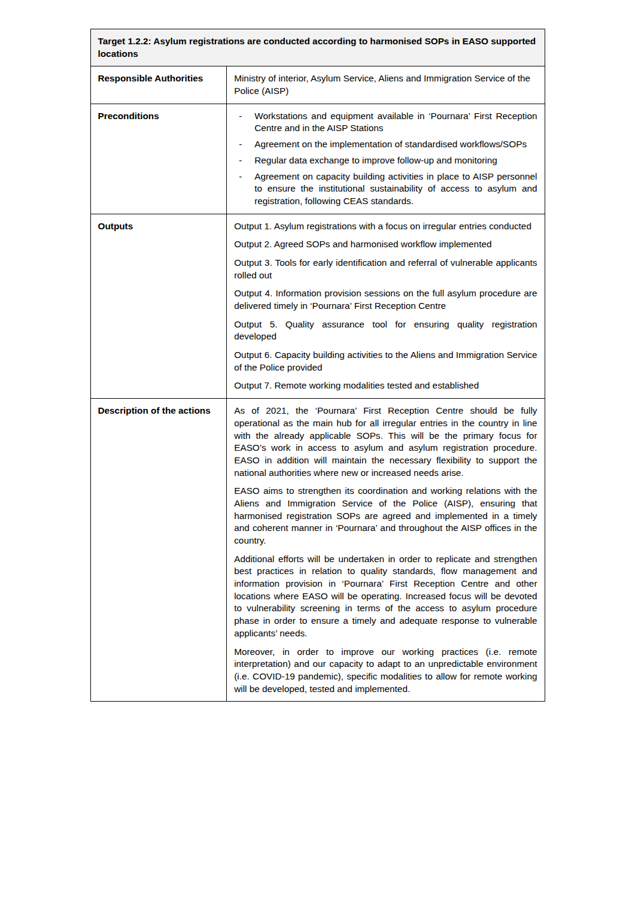| Target 1.2.2: Asylum registrations are conducted according to harmonised SOPs in EASO supported locations |
| Responsible Authorities | Ministry of interior, Asylum Service, Aliens and Immigration Service of the Police (AISP) |
| Preconditions | Workstations and equipment available in ‘Pournara’ First Reception Centre and in the AISP Stations Agreement on the implementation of standardised workflows/SOPs Regular data exchange to improve follow-up and monitoring Agreement on capacity building activities in place to AISP personnel to ensure the institutional sustainability of access to asylum and registration, following CEAS standards. |
| Outputs | Output 1. Asylum registrations with a focus on irregular entries conducted Output 2. Agreed SOPs and harmonised workflow implemented Output 3. Tools for early identification and referral of vulnerable applicants rolled out Output 4. Information provision sessions on the full asylum procedure are delivered timely in ‘Pournara’ First Reception Centre Output 5. Quality assurance tool for ensuring quality registration developed Output 6. Capacity building activities to the Aliens and Immigration Service of the Police provided Output 7. Remote working modalities tested and established |
| Description of the actions | As of 2021, the ‘Pournara’ First Reception Centre should be fully operational as the main hub for all irregular entries in the country in line with the already applicable SOPs. This will be the primary focus for EASO’s work in access to asylum and asylum registration procedure. EASO in addition will maintain the necessary flexibility to support the national authorities where new or increased needs arise. EASO aims to strengthen its coordination and working relations with the Aliens and Immigration Service of the Police (AISP), ensuring that harmonised registration SOPs are agreed and implemented in a timely and coherent manner in ‘Pournara’ and throughout the AISP offices in the country. Additional efforts will be undertaken in order to replicate and strengthen best practices in relation to quality standards, flow management and information provision in ‘Pournara’ First Reception Centre and other locations where EASO will be operating. Increased focus will be devoted to vulnerability screening in terms of the access to asylum procedure phase in order to ensure a timely and adequate response to vulnerable applicants’ needs. Moreover, in order to improve our working practices (i.e. remote interpretation) and our capacity to adapt to an unpredictable environment (i.e. COVID-19 pandemic), specific modalities to allow for remote working will be developed, tested and implemented. |